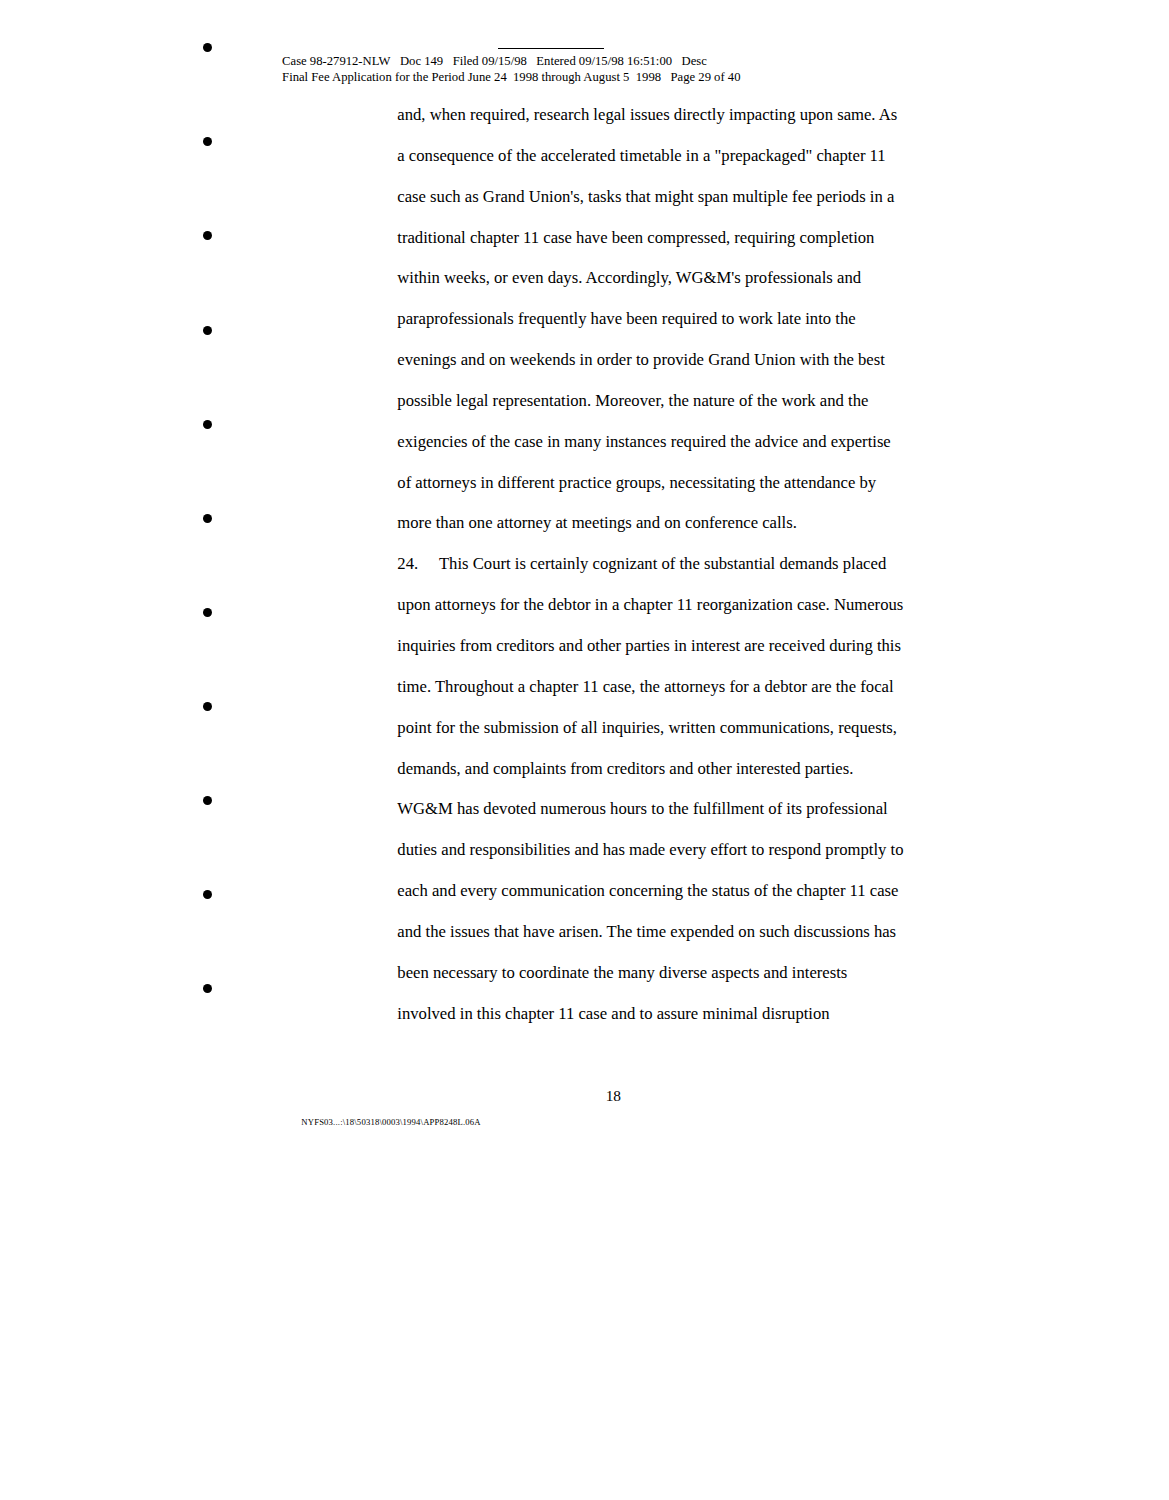Case 98-27912-NLW Doc 149 Filed 09/15/98 Entered 09/15/98 16:51:00 Desc
Final Fee Application for the Period June 24 1998 through August 5 1998 Page 29 of 40
and, when required, research legal issues directly impacting upon same. As a consequence of the accelerated timetable in a "prepackaged" chapter 11 case such as Grand Union's, tasks that might span multiple fee periods in a traditional chapter 11 case have been compressed, requiring completion within weeks, or even days. Accordingly, WG&M's professionals and paraprofessionals frequently have been required to work late into the evenings and on weekends in order to provide Grand Union with the best possible legal representation. Moreover, the nature of the work and the exigencies of the case in many instances required the advice and expertise of attorneys in different practice groups, necessitating the attendance by more than one attorney at meetings and on conference calls.
24. This Court is certainly cognizant of the substantial demands placed upon attorneys for the debtor in a chapter 11 reorganization case. Numerous inquiries from creditors and other parties in interest are received during this time. Throughout a chapter 11 case, the attorneys for a debtor are the focal point for the submission of all inquiries, written communications, requests, demands, and complaints from creditors and other interested parties. WG&M has devoted numerous hours to the fulfillment of its professional duties and responsibilities and has made every effort to respond promptly to each and every communication concerning the status of the chapter 11 case and the issues that have arisen. The time expended on such discussions has been necessary to coordinate the many diverse aspects and interests involved in this chapter 11 case and to assure minimal disruption
18
NYFS03...:\18\50318\0003\1994\APP8248L.06A